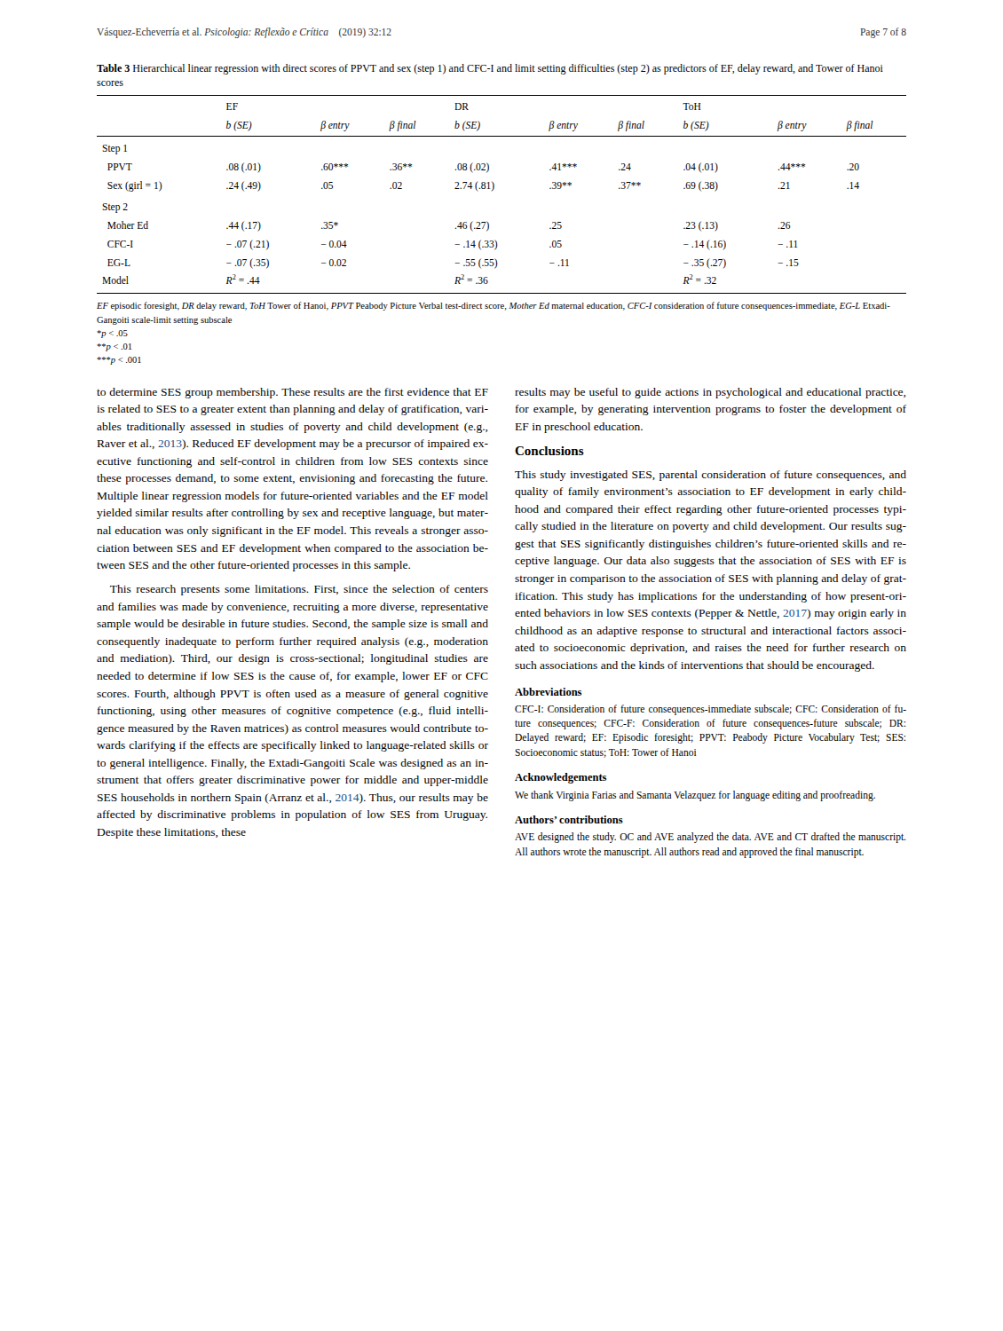Vásquez-Echeverría et al. Psicologia: Reflexão e Crítica (2019) 32:12
Page 7 of 8
Table 3 Hierarchical linear regression with direct scores of PPVT and sex (step 1) and CFC-I and limit setting difficulties (step 2) as predictors of EF, delay reward, and Tower of Hanoi scores
| | EF | DR | ToH |
| --- | --- | --- | --- |
| | b (SE) | β entry | β final | b (SE) | β entry | β final | b (SE) | β entry | β final |
| Step 1 | | | | | | | | | |
| PPVT | .08 (.01) | .60*** | .36** | .08 (.02) | .41*** | .24 | .04 (.01) | .44*** | .20 |
| Sex (girl = 1) | .24 (.49) | .05 | .02 | 2.74 (.81) | .39** | .37** | .69 (.38) | .21 | .14 |
| Step 2 | | | | | | | | | |
| Moher Ed | .44 (.17) | .35* | | .46 (.27) | .25 | | .23 (.13) | .26 | |
| CFC-I | − .07 (.21) | − 0.04 | | − .14 (.33) | .05 | | − .14 (.16) | − .11 | |
| EG-L | − .07 (.35) | − 0.02 | | − .55 (.55) | − .11 | | − .35 (.27) | − .15 | |
| Model | R 2 = .44 | | | R 2 = .36 | | | R 2 = .32 | | |
EF episodic foresight, DR delay reward, ToH Tower of Hanoi, PPVT Peabody Picture Verbal test-direct score, Mother Ed maternal education, CFC-I consideration of future consequences-immediate, EG-L Etxadi-Gangoiti scale-limit setting subscale *p < .05 **p < .01 ***p < .001
to determine SES group membership. These results are the first evidence that EF is related to SES to a greater extent than planning and delay of gratification, variables traditionally assessed in studies of poverty and child development (e.g., Raver et al., 2013). Reduced EF development may be a precursor of impaired executive functioning and self-control in children from low SES contexts since these processes demand, to some extent, envisioning and forecasting the future. Multiple linear regression models for future-oriented variables and the EF model yielded similar results after controlling by sex and receptive language, but maternal education was only significant in the EF model. This reveals a stronger association between SES and EF development when compared to the association between SES and the other future-oriented processes in this sample.
This research presents some limitations. First, since the selection of centers and families was made by convenience, recruiting a more diverse, representative sample would be desirable in future studies. Second, the sample size is small and consequently inadequate to perform further required analysis (e.g., moderation and mediation). Third, our design is cross-sectional; longitudinal studies are needed to determine if low SES is the cause of, for example, lower EF or CFC scores. Fourth, although PPVT is often used as a measure of general cognitive functioning, using other measures of cognitive competence (e.g., fluid intelligence measured by the Raven matrices) as control measures would contribute towards clarifying if the effects are specifically linked to language-related skills or to general intelligence. Finally, the Extadi-Gangoiti Scale was designed as an instrument that offers greater discriminative power for middle and upper-middle SES households in northern Spain (Arranz et al., 2014). Thus, our results may be affected by discriminative problems in population of low SES from Uruguay. Despite these limitations, these
results may be useful to guide actions in psychological and educational practice, for example, by generating intervention programs to foster the development of EF in preschool education.
Conclusions
This study investigated SES, parental consideration of future consequences, and quality of family environment’s association to EF development in early childhood and compared their effect regarding other future-oriented processes typically studied in the literature on poverty and child development. Our results suggest that SES significantly distinguishes children’s future-oriented skills and receptive language. Our data also suggests that the association of SES with EF is stronger in comparison to the association of SES with planning and delay of gratification. This study has implications for the understanding of how present-oriented behaviors in low SES contexts (Pepper & Nettle, 2017) may origin early in childhood as an adaptive response to structural and interactional factors associated to socioeconomic deprivation, and raises the need for further research on such associations and the kinds of interventions that should be encouraged.
Abbreviations
CFC-I: Consideration of future consequences-immediate subscale; CFC: Consideration of future consequences; CFC-F: Consideration of future consequences-future subscale; DR: Delayed reward; EF: Episodic foresight; PPVT: Peabody Picture Vocabulary Test; SES: Socioeconomic status; ToH: Tower of Hanoi
Acknowledgements
We thank Virginia Farias and Samanta Velazquez for language editing and proofreading.
Authors’ contributions
AVE designed the study. OC and AVE analyzed the data. AVE and CT drafted the manuscript. All authors wrote the manuscript. All authors read and approved the final manuscript.